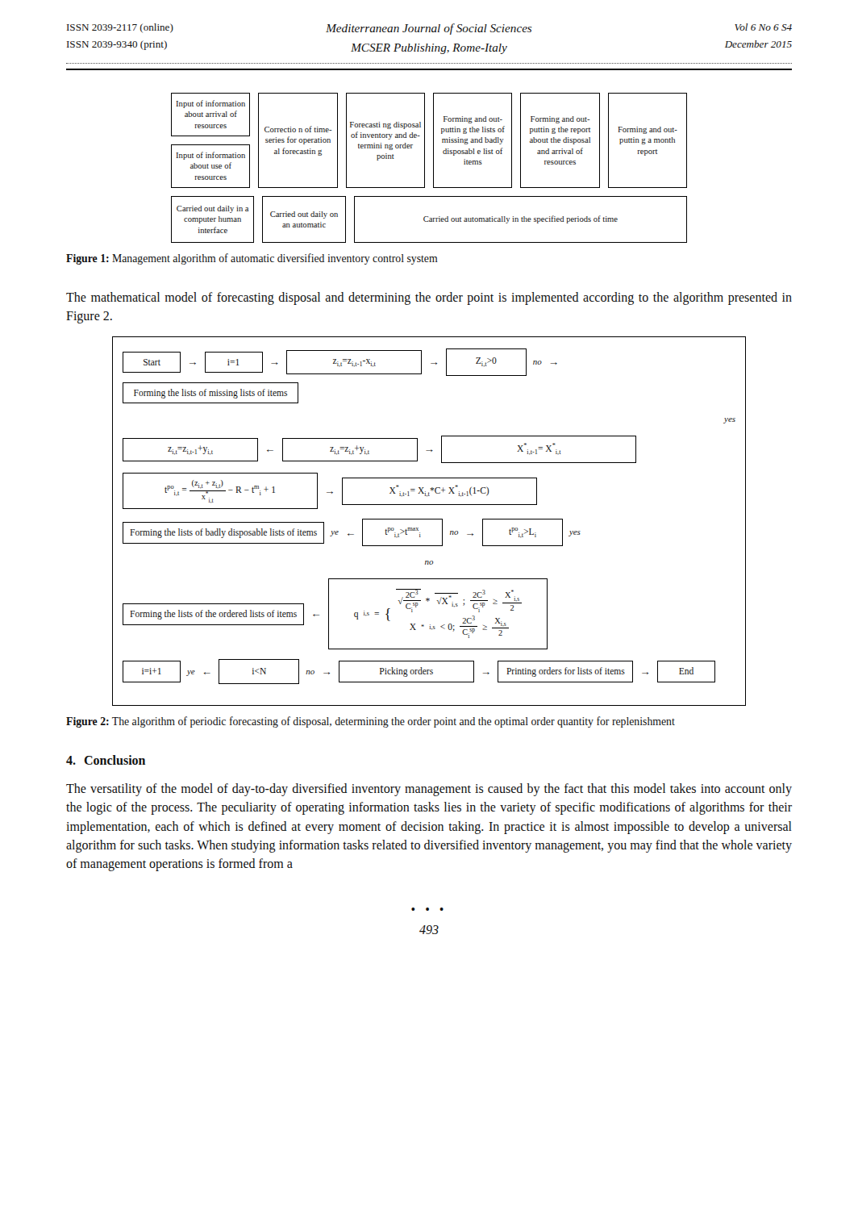ISSN 2039-2117 (online)
ISSN 2039-9340 (print)
Mediterranean Journal of Social Sciences
MCSER Publishing, Rome-Italy
Vol 6 No 6 S4
December 2015
Input of information about arrival of resources
Input of information about use of resources
Correctio n of time-series for operation al forecastin g
Forecasti ng disposal of inventory and determini ng order point
Forming and outputtin g the lists of missing and badly disposabl e list of items
Forming and outputtin g the report about the disposal and arrival of resources
Forming and outputtin g a month report
Carried out daily in a computer human interface
Carried out daily on an automatic
Carried out automatically in the specified periods of time
Figure 1: Management algorithm of automatic diversified inventory control system
The mathematical model of forecasting disposal and determining the order point is implemented according to the algorithm presented in Figure 2.
Start → i=1 → zi,t=zi,t-1-xi,t → Zi,t>0 no → Forming the lists of missing lists of items
yes
zi,t=zi,t-1+yi,t ← zi,t=zi,t+yi,t → X*i,t-1= X*i,t
tpoi,t = (zi,t + zi,t) x*i,t − R − tmi + 1 → X*i,t-1= Xi,t*C+ X*i,t-1(1-C)
Forming the lists of badly disposable lists of items ye ← tpoi,t>tmaxi no → tpoi,t>Li yes
no
Forming the lists of the ordered lists of items ←
qi,s = {
2C3 Cisp * X*i,s; 2C3 Cisp ≥ X*i,s 2
X*i,s < 0; 2C3 Cisp ≥ Xi,s 2
i=i+1 ye ← i<N no → Picking orders → Printing orders for lists of items → End
Figure 2: The algorithm of periodic forecasting of disposal, determining the order point and the optimal order quantity for replenishment
4. Conclusion
The versatility of the model of day-to-day diversified inventory management is caused by the fact that this model takes into account only the logic of the process. The peculiarity of operating information tasks lies in the variety of specific modifications of algorithms for their implementation, each of which is defined at every moment of decision taking. In practice it is almost impossible to develop a universal algorithm for such tasks. When studying information tasks related to diversified inventory management, you may find that the whole variety of management operations is formed from a
• • •
493